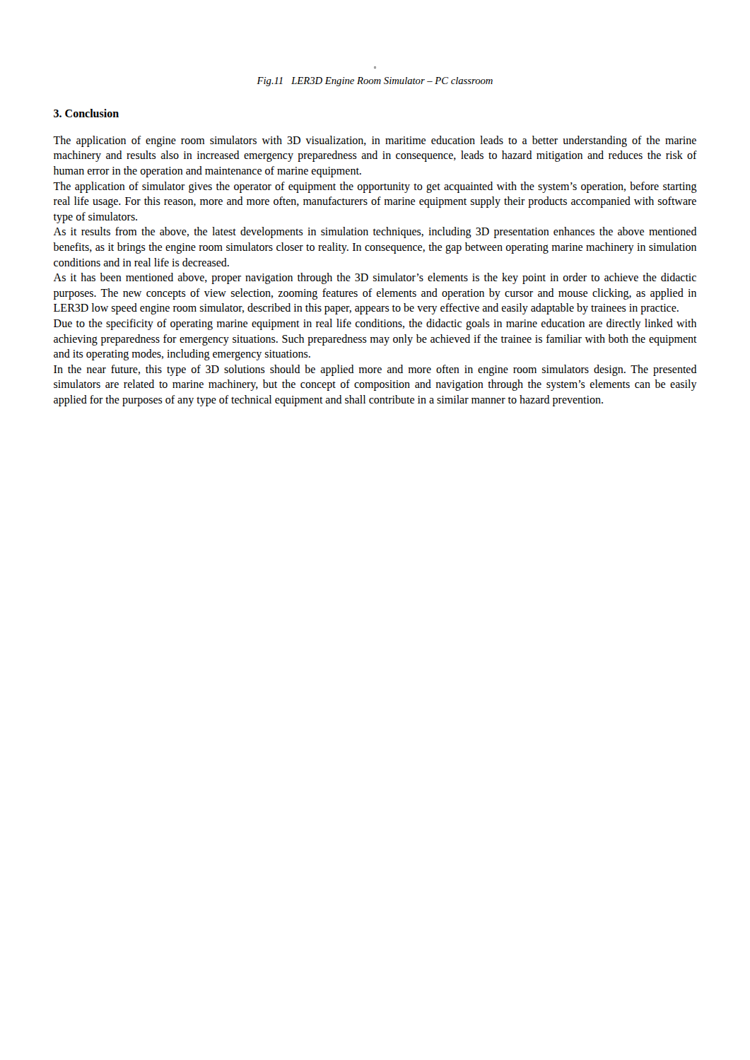Fig.11 LER3D Engine Room Simulator – PC classroom
3. Conclusion
The application of engine room simulators with 3D visualization, in maritime education leads to a better understanding of the marine machinery and results also in increased emergency preparedness and in consequence, leads to hazard mitigation and reduces the risk of human error in the operation and maintenance of marine equipment.
The application of simulator gives the operator of equipment the opportunity to get acquainted with the system’s operation, before starting real life usage. For this reason, more and more often, manufacturers of marine equipment supply their products accompanied with software type of simulators.
As it results from the above, the latest developments in simulation techniques, including 3D presentation enhances the above mentioned benefits, as it brings the engine room simulators closer to reality. In consequence, the gap between operating marine machinery in simulation conditions and in real life is decreased.
As it has been mentioned above, proper navigation through the 3D simulator’s elements is the key point in order to achieve the didactic purposes. The new concepts of view selection, zooming features of elements and operation by cursor and mouse clicking, as applied in LER3D low speed engine room simulator, described in this paper, appears to be very effective and easily adaptable by trainees in practice.
Due to the specificity of operating marine equipment in real life conditions, the didactic goals in marine education are directly linked with achieving preparedness for emergency situations. Such preparedness may only be achieved if the trainee is familiar with both the equipment and its operating modes, including emergency situations.
In the near future, this type of 3D solutions should be applied more and more often in engine room simulators design. The presented simulators are related to marine machinery, but the concept of composition and navigation through the system’s elements can be easily applied for the purposes of any type of technical equipment and shall contribute in a similar manner to hazard prevention.